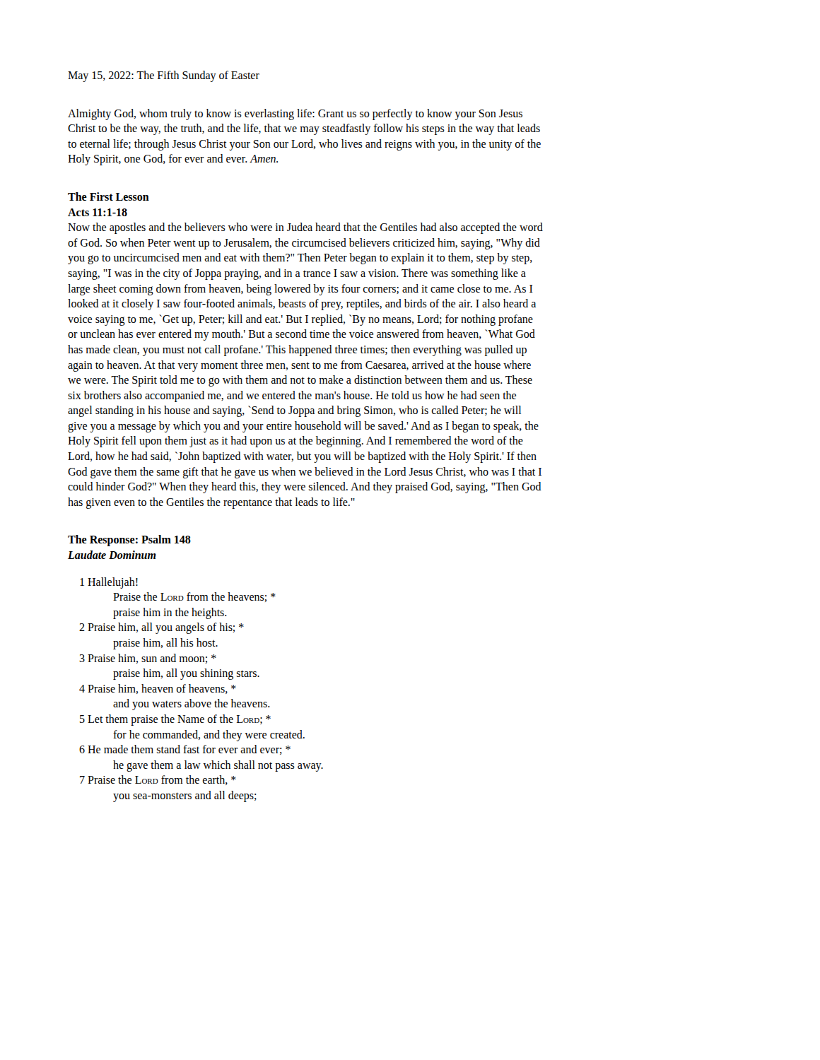May 15, 2022: The Fifth Sunday of Easter
Almighty God, whom truly to know is everlasting life: Grant us so perfectly to know your Son Jesus Christ to be the way, the truth, and the life, that we may steadfastly follow his steps in the way that leads to eternal life; through Jesus Christ your Son our Lord, who lives and reigns with you, in the unity of the Holy Spirit, one God, for ever and ever. Amen.
The First Lesson
Acts 11:1-18
Now the apostles and the believers who were in Judea heard that the Gentiles had also accepted the word of God. So when Peter went up to Jerusalem, the circumcised believers criticized him, saying, "Why did you go to uncircumcised men and eat with them?" Then Peter began to explain it to them, step by step, saying, "I was in the city of Joppa praying, and in a trance I saw a vision. There was something like a large sheet coming down from heaven, being lowered by its four corners; and it came close to me. As I looked at it closely I saw four-footed animals, beasts of prey, reptiles, and birds of the air. I also heard a voice saying to me, `Get up, Peter; kill and eat.' But I replied, `By no means, Lord; for nothing profane or unclean has ever entered my mouth.' But a second time the voice answered from heaven, `What God has made clean, you must not call profane.' This happened three times; then everything was pulled up again to heaven. At that very moment three men, sent to me from Caesarea, arrived at the house where we were. The Spirit told me to go with them and not to make a distinction between them and us. These six brothers also accompanied me, and we entered the man's house. He told us how he had seen the angel standing in his house and saying, `Send to Joppa and bring Simon, who is called Peter; he will give you a message by which you and your entire household will be saved.' And as I began to speak, the Holy Spirit fell upon them just as it had upon us at the beginning. And I remembered the word of the Lord, how he had said, `John baptized with water, but you will be baptized with the Holy Spirit.' If then God gave them the same gift that he gave us when we believed in the Lord Jesus Christ, who was I that I could hinder God?" When they heard this, they were silenced. And they praised God, saying, "Then God has given even to the Gentiles the repentance that leads to life."
The Response: Psalm 148
Laudate Dominum
1 Hallelujah!
Praise the Lord from the heavens; * praise him in the heights.
2 Praise him, all you angels of his; *
praise him, all his host.
3 Praise him, sun and moon; *
praise him, all you shining stars.
4 Praise him, heaven of heavens, *
and you waters above the heavens.
5 Let them praise the Name of the Lord; *
for he commanded, and they were created.
6 He made them stand fast for ever and ever; *
he gave them a law which shall not pass away.
7 Praise the Lord from the earth, *
you sea-monsters and all deeps;